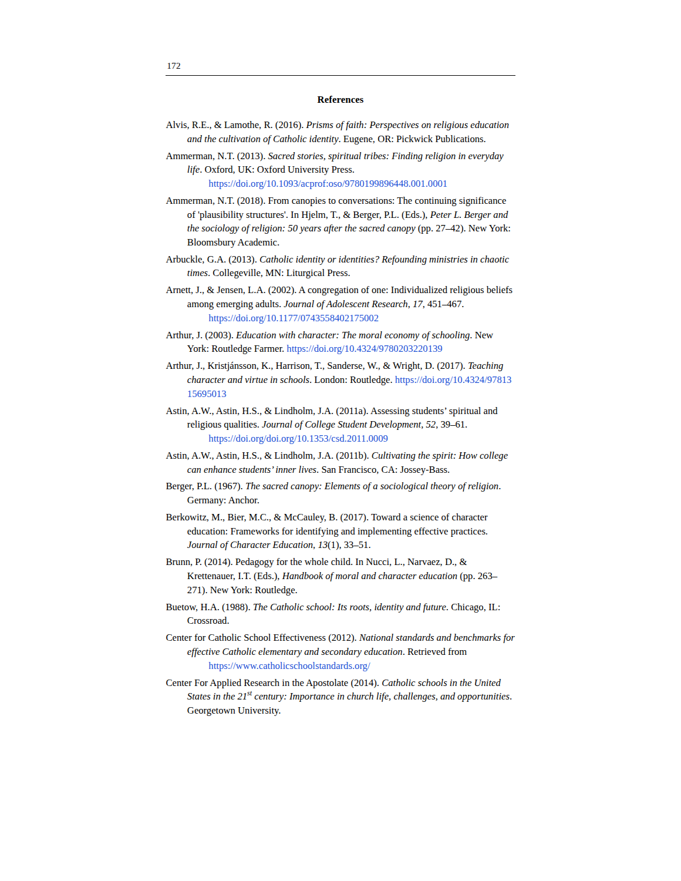172
References
Alvis, R.E., & Lamothe, R. (2016). Prisms of faith: Perspectives on religious education and the cultivation of Catholic identity. Eugene, OR: Pickwick Publications.
Ammerman, N.T. (2013). Sacred stories, spiritual tribes: Finding religion in everyday life. Oxford, UK: Oxford University Press. https://doi.org/10.1093/acprof:oso/9780199896448.001.0001
Ammerman, N.T. (2018). From canopies to conversations: The continuing significance of 'plausibility structures'. In Hjelm, T., & Berger, P.L. (Eds.), Peter L. Berger and the sociology of religion: 50 years after the sacred canopy (pp. 27–42). New York: Bloomsbury Academic.
Arbuckle, G.A. (2013). Catholic identity or identities? Refounding ministries in chaotic times. Collegeville, MN: Liturgical Press.
Arnett, J., & Jensen, L.A. (2002). A congregation of one: Individualized religious beliefs among emerging adults. Journal of Adolescent Research, 17, 451–467. https://doi.org/10.1177/0743558402175002
Arthur, J. (2003). Education with character: The moral economy of schooling. New York: Routledge Farmer. https://doi.org/10.4324/9780203220139
Arthur, J., Kristjánsson, K., Harrison, T., Sanderse, W., & Wright, D. (2017). Teaching character and virtue in schools. London: Routledge. https://doi.org/10.4324/9781315695013
Astin, A.W., Astin, H.S., & Lindholm, J.A. (2011a). Assessing students’ spiritual and religious qualities. Journal of College Student Development, 52, 39–61. https://doi.org/doi.org/10.1353/csd.2011.0009
Astin, A.W., Astin, H.S., & Lindholm, J.A. (2011b). Cultivating the spirit: How college can enhance students’ inner lives. San Francisco, CA: Jossey-Bass.
Berger, P.L. (1967). The sacred canopy: Elements of a sociological theory of religion. Germany: Anchor.
Berkowitz, M., Bier, M.C., & McCauley, B. (2017). Toward a science of character education: Frameworks for identifying and implementing effective practices. Journal of Character Education, 13(1), 33–51.
Brunn, P. (2014). Pedagogy for the whole child. In Nucci, L., Narvaez, D., & Krettenauer, I.T. (Eds.), Handbook of moral and character education (pp. 263–271). New York: Routledge.
Buetow, H.A. (1988). The Catholic school: Its roots, identity and future. Chicago, IL: Crossroad.
Center for Catholic School Effectiveness (2012). National standards and benchmarks for effective Catholic elementary and secondary education. Retrieved from https://www.catholicschoolstandards.org/
Center For Applied Research in the Apostolate (2014). Catholic schools in the United States in the 21st century: Importance in church life, challenges, and opportunities. Georgetown University.